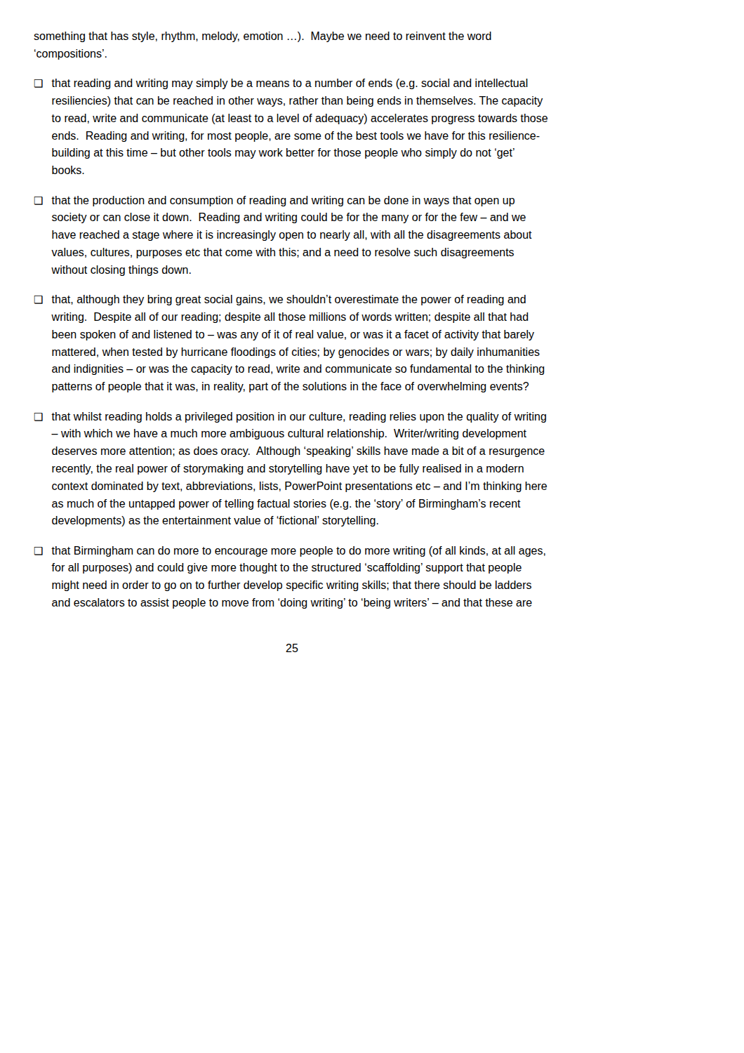something that has style, rhythm, melody, emotion …). Maybe we need to reinvent the word ‘compositions’.
that reading and writing may simply be a means to a number of ends (e.g. social and intellectual resiliencies) that can be reached in other ways, rather than being ends in themselves. The capacity to read, write and communicate (at least to a level of adequacy) accelerates progress towards those ends. Reading and writing, for most people, are some of the best tools we have for this resilience-building at this time – but other tools may work better for those people who simply do not ‘get’ books.
that the production and consumption of reading and writing can be done in ways that open up society or can close it down. Reading and writing could be for the many or for the few – and we have reached a stage where it is increasingly open to nearly all, with all the disagreements about values, cultures, purposes etc that come with this; and a need to resolve such disagreements without closing things down.
that, although they bring great social gains, we shouldn’t overestimate the power of reading and writing. Despite all of our reading; despite all those millions of words written; despite all that had been spoken of and listened to – was any of it of real value, or was it a facet of activity that barely mattered, when tested by hurricane floodings of cities; by genocides or wars; by daily inhumanities and indignities – or was the capacity to read, write and communicate so fundamental to the thinking patterns of people that it was, in reality, part of the solutions in the face of overwhelming events?
that whilst reading holds a privileged position in our culture, reading relies upon the quality of writing – with which we have a much more ambiguous cultural relationship. Writer/writing development deserves more attention; as does oracy. Although ‘speaking’ skills have made a bit of a resurgence recently, the real power of storymaking and storytelling have yet to be fully realised in a modern context dominated by text, abbreviations, lists, PowerPoint presentations etc – and I’m thinking here as much of the untapped power of telling factual stories (e.g. the ‘story’ of Birmingham’s recent developments) as the entertainment value of ‘fictional’ storytelling.
that Birmingham can do more to encourage more people to do more writing (of all kinds, at all ages, for all purposes) and could give more thought to the structured ‘scaffolding’ support that people might need in order to go on to further develop specific writing skills; that there should be ladders and escalators to assist people to move from ‘doing writing’ to ‘being writers’ – and that these are
25